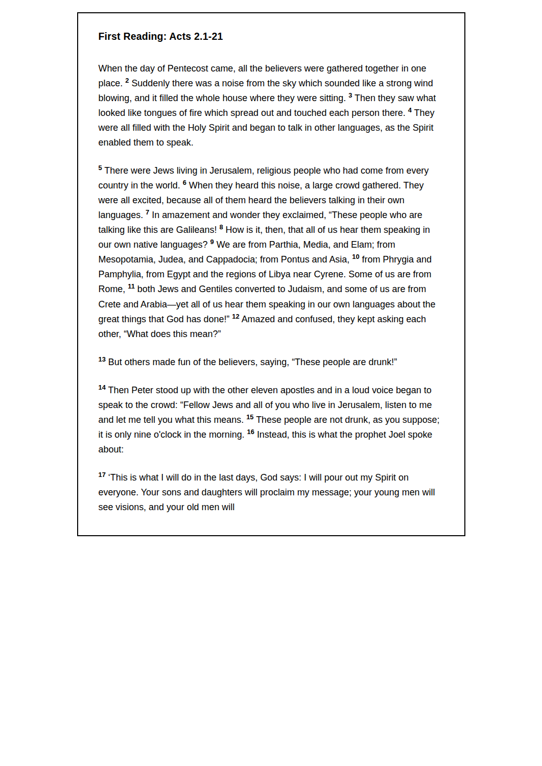First Reading: Acts 2.1-21
When the day of Pentecost came, all the believers were gathered together in one place. 2 Suddenly there was a noise from the sky which sounded like a strong wind blowing, and it filled the whole house where they were sitting. 3 Then they saw what looked like tongues of fire which spread out and touched each person there. 4 They were all filled with the Holy Spirit and began to talk in other languages, as the Spirit enabled them to speak.
5 There were Jews living in Jerusalem, religious people who had come from every country in the world. 6 When they heard this noise, a large crowd gathered. They were all excited, because all of them heard the believers talking in their own languages. 7 In amazement and wonder they exclaimed, “These people who are talking like this are Galileans! 8 How is it, then, that all of us hear them speaking in our own native languages? 9 We are from Parthia, Media, and Elam; from Mesopotamia, Judea, and Cappadocia; from Pontus and Asia, 10 from Phrygia and Pamphylia, from Egypt and the regions of Libya near Cyrene. Some of us are from Rome, 11 both Jews and Gentiles converted to Judaism, and some of us are from Crete and Arabia—yet all of us hear them speaking in our own languages about the great things that God has done!” 12 Amazed and confused, they kept asking each other, “What does this mean?”
13 But others made fun of the believers, saying, “These people are drunk!”
14 Then Peter stood up with the other eleven apostles and in a loud voice began to speak to the crowd: “Fellow Jews and all of you who live in Jerusalem, listen to me and let me tell you what this means. 15 These people are not drunk, as you suppose; it is only nine o'clock in the morning. 16 Instead, this is what the prophet Joel spoke about:
17 ‘This is what I will do in the last days, God says: I will pour out my Spirit on everyone. Your sons and daughters will proclaim my message; your young men will see visions, and your old men will